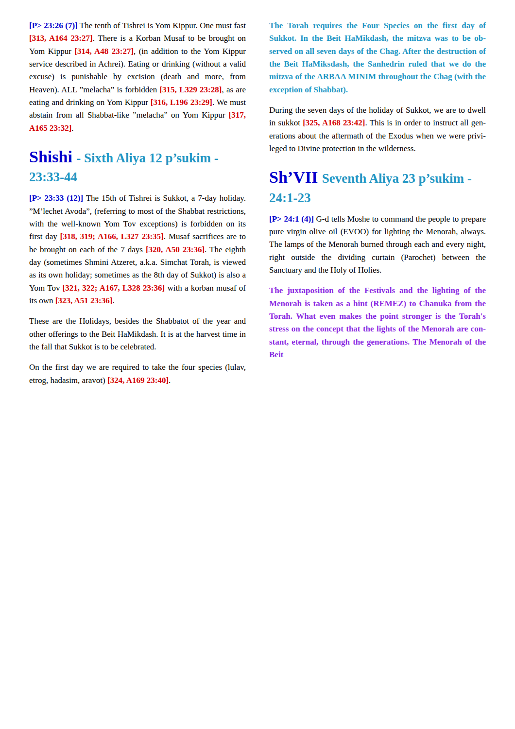[P> 23:26 (7)] The tenth of Tishrei is Yom Kippur. One must fast [313, A164 23:27]. There is a Korban Musaf to be brought on Yom Kippur [314, A48 23:27], (in addition to the Yom Kippur service described in Achrei). Eating or drinking (without a valid excuse) is punishable by excision (death and more, from Heaven). ALL ”melacha” is forbidden [315, L329 23:28], as are eating and drinking on Yom Kippur [316, L196 23:29]. We must abstain from all Shabbat-like ”melacha” on Yom Kippur [317, A165 23:32].
Shishi - Sixth Aliya 12 p’sukim - 23:33-44
[P> 23:33 (12)] The 15th of Tishrei is Sukkot, a 7-day holiday. ”M’lechet Avoda”, (referring to most of the Shabbat restrictions, with the well-known Yom Tov exceptions) is forbidden on its first day [318, 319; A166, L327 23:35]. Musaf sacrifices are to be brought on each of the 7 days [320, A50 23:36]. The eighth day (sometimes Shmini Atzeret, a.k.a. Simchat Torah, is viewed as its own holiday; sometimes as the 8th day of Sukkot) is also a Yom Tov [321, 322; A167, L328 23:36] with a korban musaf of its own [323, A51 23:36].
These are the Holidays, besides the Shabbatot of the year and other offerings to the Beit HaMikdash. It is at the harvest time in the fall that Sukkot is to be celebrated.
On the first day we are required to take the four species (lulav, etrog, hadasim, aravot) [324, A169 23:40].
The Torah requires the Four Species on the first day of Sukkot. In the Beit HaMikdash, the mitzva was to be observed on all seven days of the Chag. After the destruction of the Beit HaMiksdash, the Sanhedrin ruled that we do the mitzva of the ARBAA MINIM throughout the Chag (with the exception of Shabbat).
During the seven days of the holiday of Sukkot, we are to dwell in sukkot [325, A168 23:42]. This is in order to instruct all generations about the aftermath of the Exodus when we were privileged to Divine protection in the wilderness.
Sh’VII Seventh Aliya 23 p’sukim - 24:1-23
[P> 24:1 (4)] G-d tells Moshe to command the people to prepare pure virgin olive oil (EVOO) for lighting the Menorah, always. The lamps of the Menorah burned through each and every night, right outside the dividing curtain (Parochet) between the Sanctuary and the Holy of Holies.
The juxtaposition of the Festivals and the lighting of the Menorah is taken as a hint (REMEZ) to Chanuka from the Torah. What even makes the point stronger is the Torah's stress on the concept that the lights of the Menorah are constant, eternal, through the generations. The Menorah of the Beit